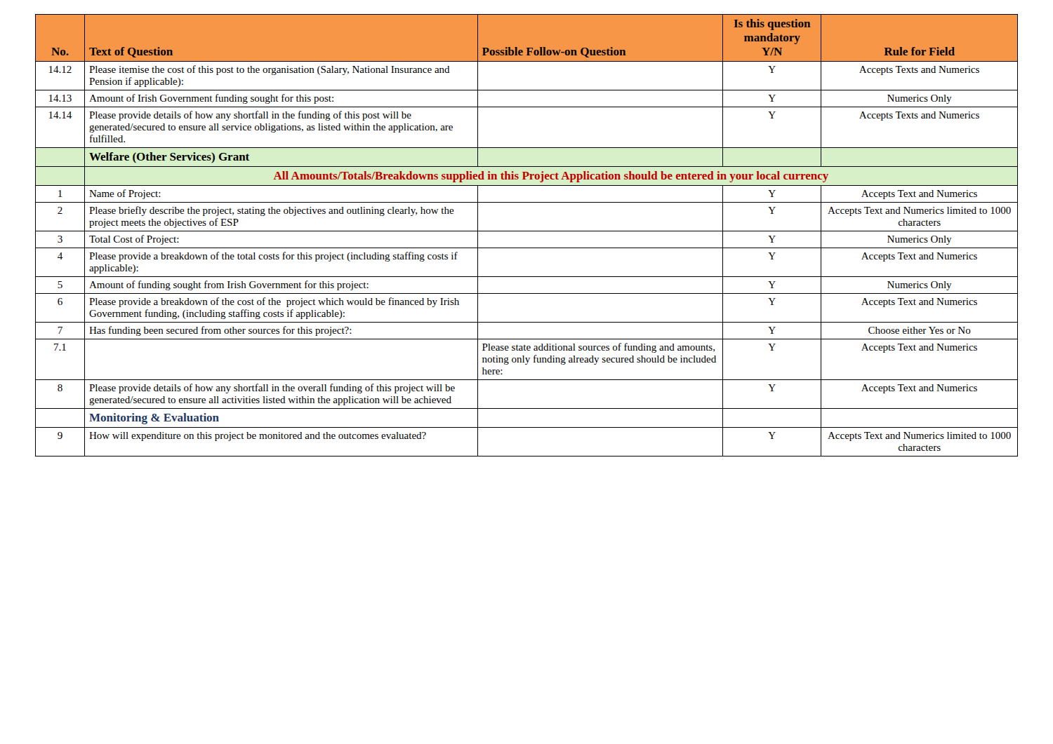| No. | Text of Question | Possible Follow-on Question | Is this question mandatory Y/N | Rule for Field |
| --- | --- | --- | --- | --- |
| 14.12 | Please itemise the cost of this post to the organisation (Salary, National Insurance and Pension if applicable): | | Y | Accepts Texts and Numerics |
| 14.13 | Amount of Irish Government funding sought for this post: | | Y | Numerics Only |
| 14.14 | Please provide details of how any shortfall in the funding of this post will be generated/secured to ensure all service obligations, as listed within the application, are fulfilled. | | Y | Accepts Texts and Numerics |
| | Welfare (Other Services) Grant | | | |
| | All Amounts/Totals/Breakdowns supplied in this Project Application should be entered in your local currency |
| 1 | Name of Project: | | Y | Accepts Text and Numerics |
| 2 | Please briefly describe the project, stating the objectives and outlining clearly, how the project meets the objectives of ESP | | Y | Accepts Text and Numerics limited to 1000 characters |
| 3 | Total Cost of Project: | | Y | Numerics Only |
| 4 | Please provide a breakdown of the total costs for this project (including staffing costs if applicable): | | Y | Accepts Text and Numerics |
| 5 | Amount of funding sought from Irish Government for this project: | | Y | Numerics Only |
| 6 | Please provide a breakdown of the cost of the project which would be financed by Irish Government funding, (including staffing costs if applicable): | | Y | Accepts Text and Numerics |
| 7 | Has funding been secured from other sources for this project?: | | Y | Choose either Yes or No |
| 7.1 | | Please state additional sources of funding and amounts, noting only funding already secured should be included here: | Y | Accepts Text and Numerics |
| 8 | Please provide details of how any shortfall in the overall funding of this project will be generated/secured to ensure all activities listed within the application will be achieved | | Y | Accepts Text and Numerics |
| | Monitoring & Evaluation | | | |
| 9 | How will expenditure on this project be monitored and the outcomes evaluated? | | Y | Accepts Text and Numerics limited to 1000 characters |